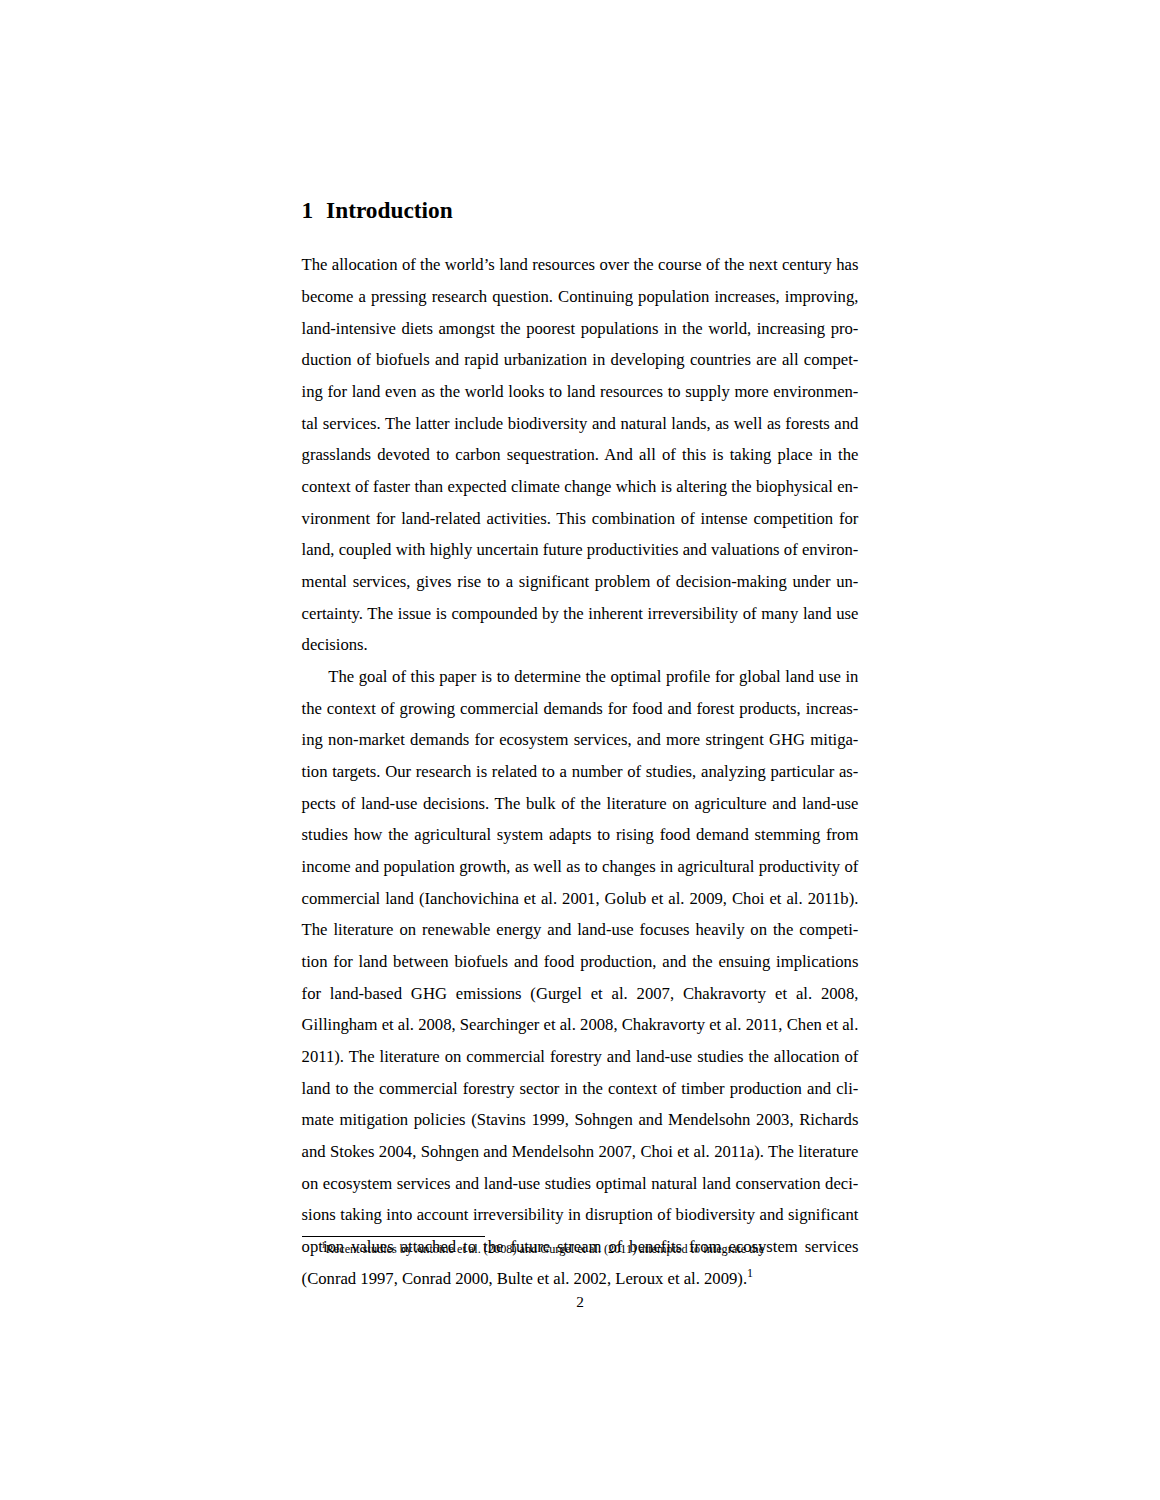1 Introduction
The allocation of the world’s land resources over the course of the next century has become a pressing research question. Continuing population increases, improving, land-intensive diets amongst the poorest populations in the world, increasing production of biofuels and rapid urbanization in developing countries are all competing for land even as the world looks to land resources to supply more environmental services. The latter include biodiversity and natural lands, as well as forests and grasslands devoted to carbon sequestration. And all of this is taking place in the context of faster than expected climate change which is altering the biophysical environment for land-related activities. This combination of intense competition for land, coupled with highly uncertain future productivities and valuations of environmental services, gives rise to a significant problem of decision-making under uncertainty. The issue is compounded by the inherent irreversibility of many land use decisions.
The goal of this paper is to determine the optimal profile for global land use in the context of growing commercial demands for food and forest products, increasing non-market demands for ecosystem services, and more stringent GHG mitigation targets. Our research is related to a number of studies, analyzing particular aspects of land-use decisions. The bulk of the literature on agriculture and land-use studies how the agricultural system adapts to rising food demand stemming from income and population growth, as well as to changes in agricultural productivity of commercial land (Ianchovichina et al. 2001, Golub et al. 2009, Choi et al. 2011b). The literature on renewable energy and land-use focuses heavily on the competition for land between biofuels and food production, and the ensuing implications for land-based GHG emissions (Gurgel et al. 2007, Chakravorty et al. 2008, Gillingham et al. 2008, Searchinger et al. 2008, Chakravorty et al. 2011, Chen et al. 2011). The literature on commercial forestry and land-use studies the allocation of land to the commercial forestry sector in the context of timber production and climate mitigation policies (Stavins 1999, Sohngen and Mendelsohn 2003, Richards and Stokes 2004, Sohngen and Mendelsohn 2007, Choi et al. 2011a). The literature on ecosystem services and land-use studies optimal natural land conservation decisions taking into account irreversibility in disruption of biodiversity and significant option values attached to the future stream of benefits from ecosystem services (Conrad 1997, Conrad 2000, Bulte et al. 2002, Leroux et al. 2009).1
1Recent studies by Antoine et al. (2008) and Gurgel et al. (2011) attempted to integrate the
2